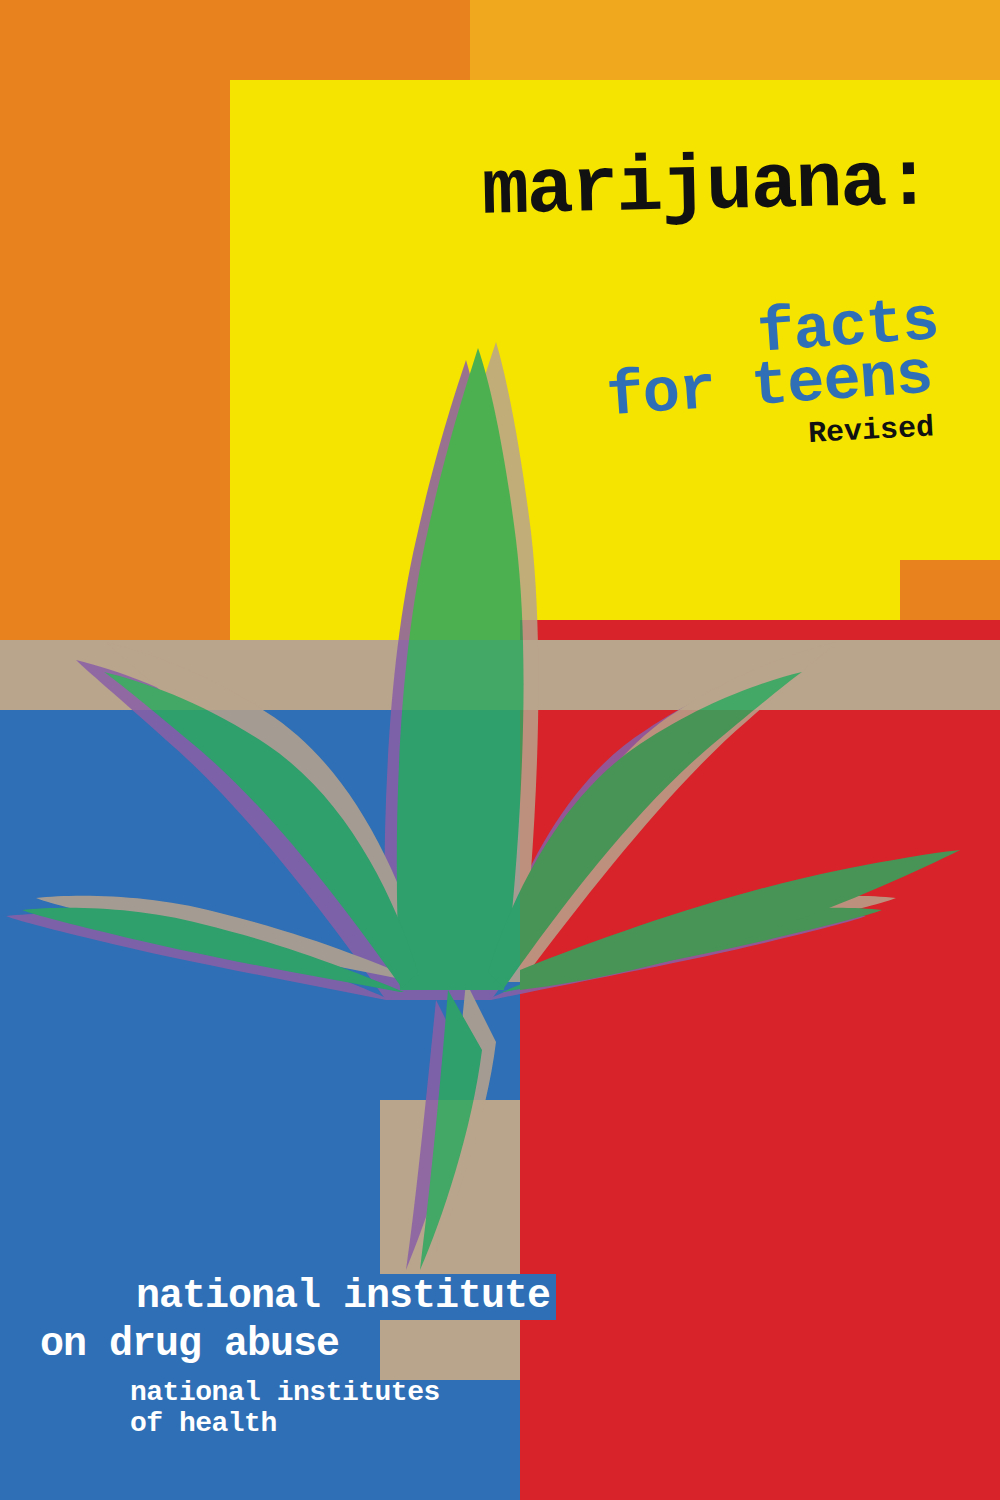marijuana:
facts for teens
Revised
national institute on drug abuse
national institutes
of health